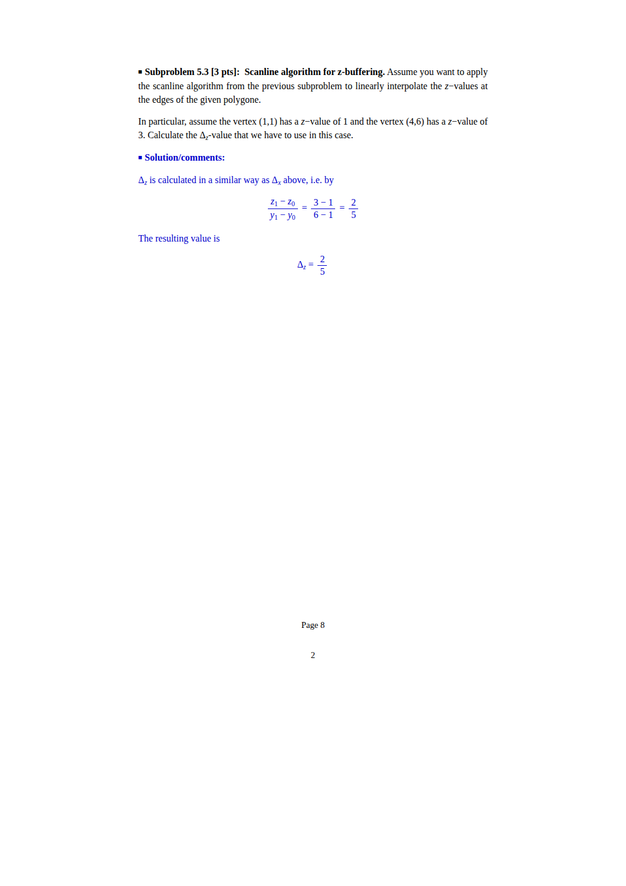■Subproblem 5.3 [3 pts]: Scanline algorithm for z-buffering. Assume you want to apply the scanline algorithm from the previous subproblem to linearly interpolate the z−values at the edges of the given polygone.
In particular, assume the vertex (1,1) has a z−value of 1 and the vertex (4,6) has a z−value of 3. Calculate the Δz-value that we have to use in this case.
■Solution/comments:
Δz is calculated in a similar way as Δx above, i.e. by
z1 − z0 y1 − y0 = 3 − 16 − 1 = 25
The resulting value is
Δz = 25
Page 8
2